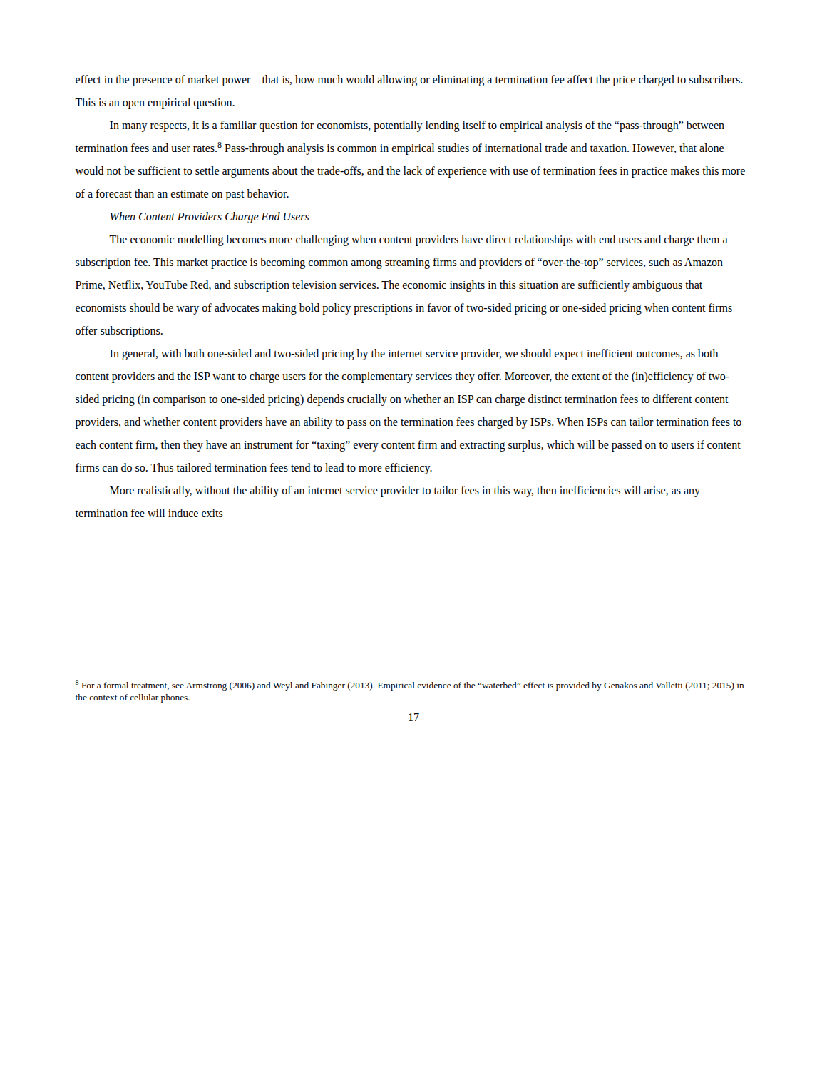effect in the presence of market power—that is, how much would allowing or eliminating a termination fee affect the price charged to subscribers. This is an open empirical question.
In many respects, it is a familiar question for economists, potentially lending itself to empirical analysis of the “pass-through” between termination fees and user rates.8 Pass-through analysis is common in empirical studies of international trade and taxation. However, that alone would not be sufficient to settle arguments about the trade-offs, and the lack of experience with use of termination fees in practice makes this more of a forecast than an estimate on past behavior.
When Content Providers Charge End Users
The economic modelling becomes more challenging when content providers have direct relationships with end users and charge them a subscription fee. This market practice is becoming common among streaming firms and providers of “over-the-top” services, such as Amazon Prime, Netflix, YouTube Red, and subscription television services. The economic insights in this situation are sufficiently ambiguous that economists should be wary of advocates making bold policy prescriptions in favor of two-sided pricing or one-sided pricing when content firms offer subscriptions.
In general, with both one-sided and two-sided pricing by the internet service provider, we should expect inefficient outcomes, as both content providers and the ISP want to charge users for the complementary services they offer. Moreover, the extent of the (in)efficiency of two-sided pricing (in comparison to one-sided pricing) depends crucially on whether an ISP can charge distinct termination fees to different content providers, and whether content providers have an ability to pass on the termination fees charged by ISPs. When ISPs can tailor termination fees to each content firm, then they have an instrument for “taxing” every content firm and extracting surplus, which will be passed on to users if content firms can do so. Thus tailored termination fees tend to lead to more efficiency.
More realistically, without the ability of an internet service provider to tailor fees in this way, then inefficiencies will arise, as any termination fee will induce exits
8 For a formal treatment, see Armstrong (2006) and Weyl and Fabinger (2013). Empirical evidence of the “waterbed” effect is provided by Genakos and Valletti (2011; 2015) in the context of cellular phones.
17